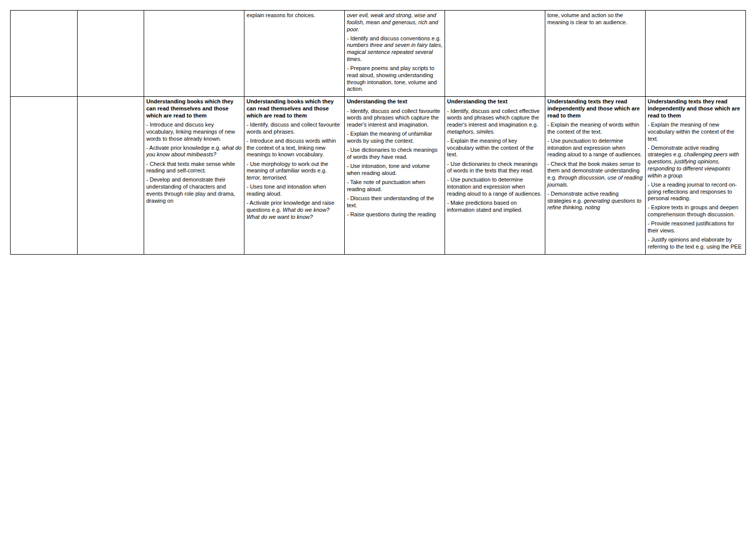| | | | explain reasons for choices. | over evil, weak and strong, wise and foolish, mean and generous, rich and poor. - Identify and discuss conventions e.g. numbers three and seven in fairy tales, magical sentence repeated several times. - Prepare poems and play scripts to read aloud, showing understanding through intonation, tone, volume and action. | | tone, volume and action so the meaning is clear to an audience. | |
| | | Understanding books which they can read themselves and those which are read to them - Introduce and discuss key vocabulary, linking meanings of new words to those already known. - Activate prior knowledge e.g. what do you know about minibeasts? - Check that texts make sense while reading and self-correct. - Develop and demonstrate their understanding of characters and events through role play and drama, drawing on | Understanding books which they can read themselves and those which are read to them - Identify, discuss and collect favourite words and phrases. - Introduce and discuss words within the context of a text, linking new meanings to known vocabulary. - Use morphology to work out the meaning of unfamiliar words e.g. terror, terrorised. - Uses tone and intonation when reading aloud. - Activate prior knowledge and raise questions e.g. What do we know? What do we want to know? | Understanding the text - Identify, discuss and collect favourite words and phrases which capture the reader's interest and imagination. - Explain the meaning of unfamiliar words by using the context. - Use dictionaries to check meanings of words they have read. - Use intonation, tone and volume when reading aloud. - Take note of punctuation when reading aloud. - Discuss their understanding of the text. - Raise questions during the reading | Understanding the text - Identify, discuss and collect effective words and phrases which capture the reader's interest and imagination e.g. metaphors, similes. - Explain the meaning of key vocabulary within the context of the text. - Use dictionaries to check meanings of words in the texts that they read. - Use punctuation to determine intonation and expression when reading aloud to a range of audiences. - Make predictions based on information stated and implied. | Understanding texts they read independently and those which are read to them - Explain the meaning of words within the context of the text. - Use punctuation to determine intonation and expression when reading aloud to a range of audiences. - Check that the book makes sense to them and demonstrate understanding e.g. through discussion, use of reading journals. - Demonstrate active reading strategies e.g. generating questions to refine thinking, noting | Understanding texts they read independently and those which are read to them - Explain the meaning of new vocabulary within the context of the text. - Demonstrate active reading strategies e.g. challenging peers with questions, justifying opinions, responding to different viewpoints within a group. - Use a reading journal to record on-going reflections and responses to personal reading. - Explore texts in groups and deepen comprehension through discussion. - Provide reasoned justifications for their views. - Justify opinions and elaborate by referring to the text e.g. using the PEE |